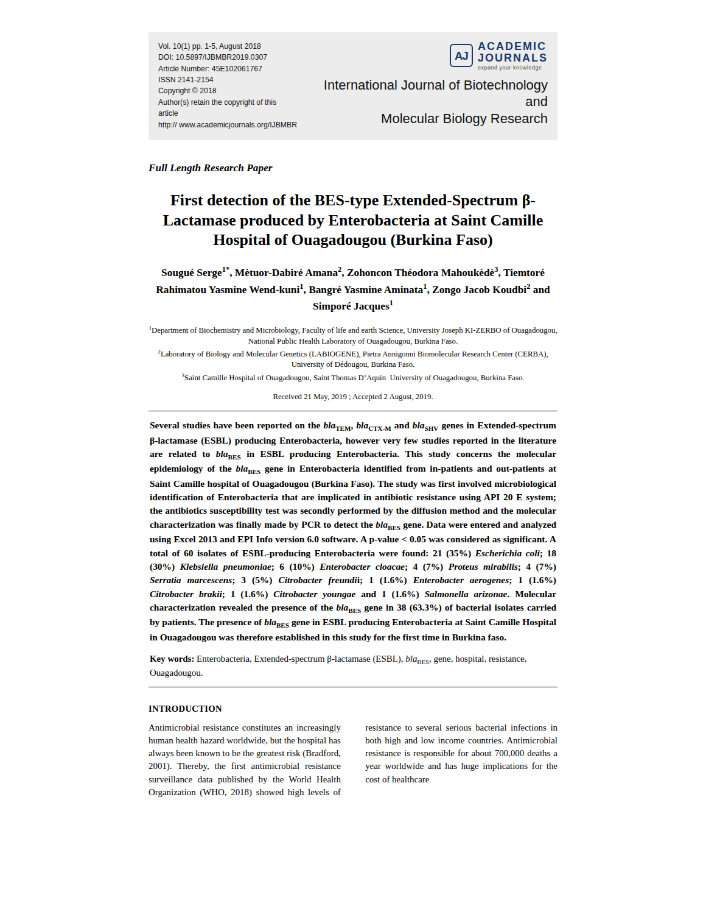Vol. 10(1) pp. 1-5, August 2018
DOI: 10.5897/IJBMBR2019.0307
Article Number: 45E102061767
ISSN 2141-2154
Copyright © 2018
Author(s) retain the copyright of this article
http:// www.academicjournals.org/IJBMBR
AJ
ACADEMIC JOURNALS expand your knowledge
International Journal of Biotechnology and
Molecular Biology Research
Full Length Research Paper
First detection of the BES-type Extended-Spectrum β-Lactamase produced by Enterobacteria at Saint Camille Hospital of Ouagadougou (Burkina Faso)
Sougué Serge1*, Mètuor-Dabiré Amana2, Zohoncon Théodora Mahoukèdè3, Tiemtoré Rahimatou Yasmine Wend-kuni1, Bangré Yasmine Aminata1, Zongo Jacob Koudbi2 and Simporé Jacques1
1Department of Biochemistry and Microbiology, Faculty of life and earth Science, University Joseph KI-ZERBO of Ouagadougou, National Public Health Laboratory of Ouagadougou, Burkina Faso.
2Laboratory of Biology and Molecular Genetics (LABIOGENE), Pietra Annigonni Biomolecular Research Center (CERBA), University of Dédougou, Burkina Faso.
3Saint Camille Hospital of Ouagadougou, Saint Thomas D’Aquin University of Ouagadougou, Burkina Faso.
Received 21 May, 2019 ; Accepted 2 August, 2019.
Several studies have been reported on the blaTEM, blaCTX-M and blaSHV genes in Extended-spectrum β-lactamase (ESBL) producing Enterobacteria, however very few studies reported in the literature are related to blaBES in ESBL producing Enterobacteria. This study concerns the molecular epidemiology of the blaBES gene in Enterobacteria identified from in-patients and out-patients at Saint Camille hospital of Ouagadougou (Burkina Faso). The study was first involved microbiological identification of Enterobacteria that are implicated in antibiotic resistance using API 20 E system; the antibiotics susceptibility test was secondly performed by the diffusion method and the molecular characterization was finally made by PCR to detect the blaBES gene. Data were entered and analyzed using Excel 2013 and EPI Info version 6.0 software. A p-value < 0.05 was considered as significant. A total of 60 isolates of ESBL-producing Enterobacteria were found: 21 (35%) Escherichia coli; 18 (30%) Klebsiella pneumoniae; 6 (10%) Enterobacter cloacae; 4 (7%) Proteus mirabilis; 4 (7%) Serratia marcescens; 3 (5%) Citrobacter freundii; 1 (1.6%) Enterobacter aerogenes; 1 (1.6%) Citrobacter brakii; 1 (1.6%) Citrobacter youngae and 1 (1.6%) Salmonella arizonae. Molecular characterization revealed the presence of the blaBES gene in 38 (63.3%) of bacterial isolates carried by patients. The presence of blaBES gene in ESBL producing Enterobacteria at Saint Camille Hospital in Ouagadougou was therefore established in this study for the first time in Burkina faso.
Key words: Enterobacteria, Extended-spectrum β-lactamase (ESBL), blaBES, gene, hospital, resistance, Ouagadougou.
INTRODUCTION
Antimicrobial resistance constitutes an increasingly human health hazard worldwide, but the hospital has always been known to be the greatest risk (Bradford, 2001). Thereby, the first antimicrobial resistance surveillance data published by the World Health Organization (WHO, 2018) showed high levels of resistance to several serious bacterial infections in both high and low income countries. Antimicrobial resistance is responsible for about 700,000 deaths a year worldwide and has huge implications for the cost of healthcare